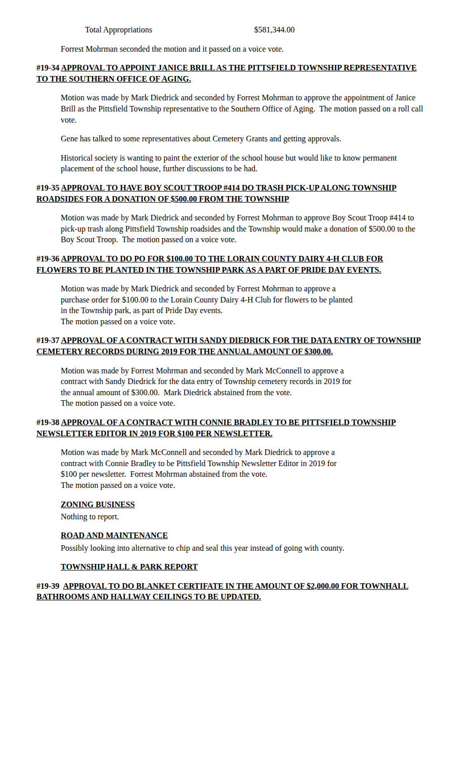Total Appropriations$581,344.00
Forrest Mohrman seconded the motion and it passed on a voice vote.
#19-34 APPROVAL TO APPOINT JANICE BRILL AS THE PITTSFIELD TOWNSHIP REPRESENTATIVE TO THE SOUTHERN OFFICE OF AGING.
Motion was made by Mark Diedrick and seconded by Forrest Mohrman to approve the appointment of Janice Brill as the Pittsfield Township representative to the Southern Office of Aging. The motion passed on a roll call vote.
Gene has talked to some representatives about Cemetery Grants and getting approvals.
Historical society is wanting to paint the exterior of the school house but would like to know permanent placement of the school house, further discussions to be had.
#19-35 APPROVAL TO HAVE BOY SCOUT TROOP #414 DO TRASH PICK-UP ALONG TOWNSHIP ROADSIDES FOR A DONATION OF $500.00 FROM THE TOWNSHIP
Motion was made by Mark Diedrick and seconded by Forrest Mohrman to approve Boy Scout Troop #414 to pick-up trash along Pittsfield Township roadsides and the Township would make a donation of $500.00 to the Boy Scout Troop. The motion passed on a voice vote.
#19-36 APPROVAL TO DO PO FOR $100.00 TO THE LORAIN COUNTY DAIRY 4-H CLUB FOR FLOWERS TO BE PLANTED IN THE TOWNSHIP PARK AS A PART OF PRIDE DAY EVENTS.
Motion was made by Mark Diedrick and seconded by Forrest Mohrman to approve a
purchase order for $100.00 to the Lorain County Dairy 4-H Club for flowers to be planted
in the Township park, as part of Pride Day events.
The motion passed on a voice vote.
#19-37 APPROVAL OF A CONTRACT WITH SANDY DIEDRICK FOR THE DATA ENTRY OF TOWNSHIP CEMETERY RECORDS DURING 2019 FOR THE ANNUAL AMOUNT OF $300.00.
Motion was made by Forrest Mohrman and seconded by Mark McConnell to approve a
contract with Sandy Diedrick for the data entry of Township cemetery records in 2019 for
the annual amount of $300.00. Mark Diedrick abstained from the vote.
The motion passed on a voice vote.
#19-38 APPROVAL OF A CONTRACT WITH CONNIE BRADLEY TO BE PITTSFIELD TOWNSHIP NEWSLETTER EDITOR IN 2019 FOR $100 PER NEWSLETTER.
Motion was made by Mark McConnell and seconded by Mark Diedrick to approve a
contract with Connie Bradley to be Pittsfield Township Newsletter Editor in 2019 for
$100 per newsletter. Forrest Mohrman abstained from the vote.
The motion passed on a voice vote.
ZONING BUSINESS
Nothing to report.
ROAD AND MAINTENANCE
Possibly looking into alternative to chip and seal this year instead of going with county.
TOWNSHIP HALL & PARK REPORT
#19-39 APPROVAL TO DO BLANKET CERTIFATE IN THE AMOUNT OF $2,000.00 FOR TOWNHALL BATHROOMS AND HALLWAY CEILINGS TO BE UPDATED.